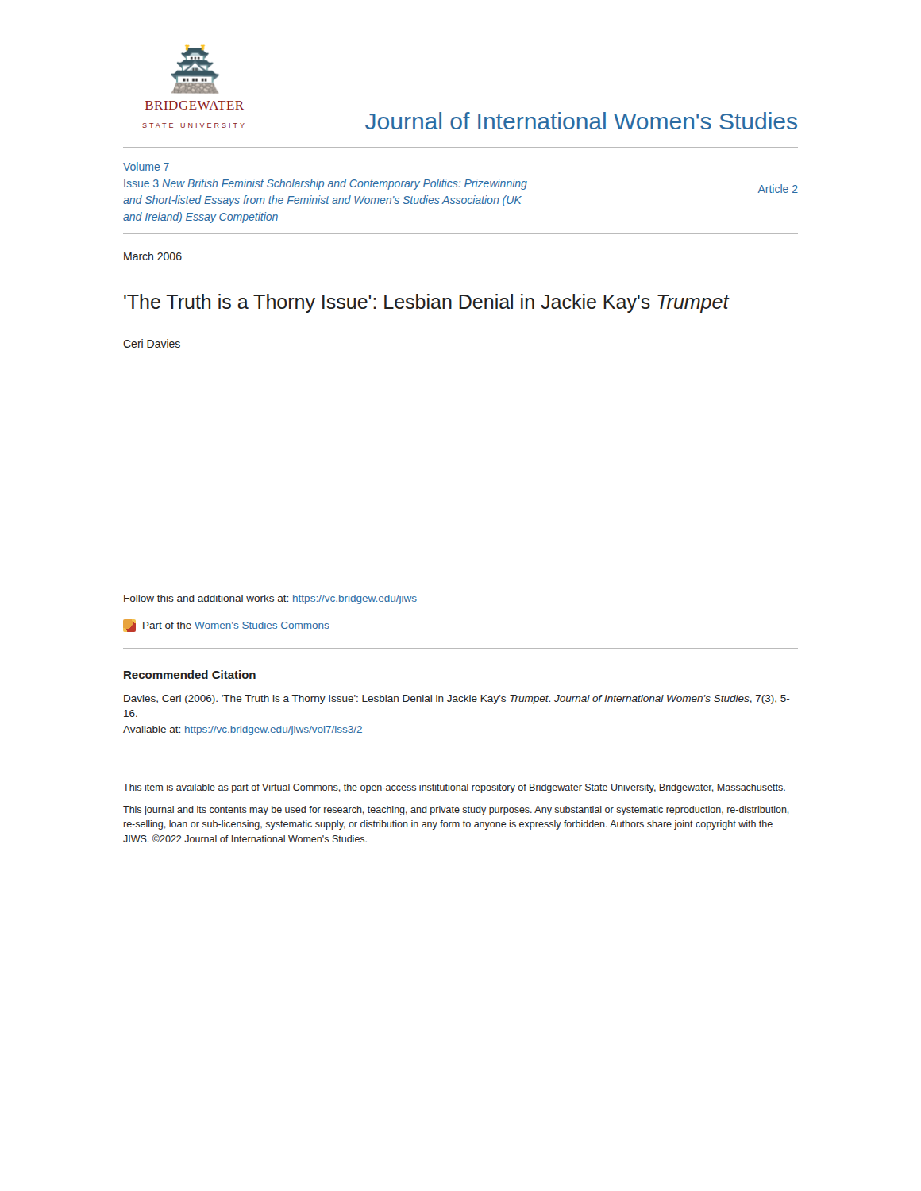🏯
BRIDGEWATER
STATE UNIVERSITY
Journal of International Women's Studies
Volume 7
Issue 3 New British Feminist Scholarship and Contemporary Politics: Prizewinning and Short-listed Essays from the Feminist and Women's Studies Association (UK and Ireland) Essay Competition
Article 2
March 2006
'The Truth is a Thorny Issue': Lesbian Denial in Jackie Kay's Trumpet
Ceri Davies
Follow this and additional works at: https://vc.bridgew.edu/jiws
Part of the Women's Studies Commons
Recommended Citation
Davies, Ceri (2006). 'The Truth is a Thorny Issue': Lesbian Denial in Jackie Kay's Trumpet. Journal of International Women's Studies, 7(3), 5-16.
Available at: https://vc.bridgew.edu/jiws/vol7/iss3/2
This item is available as part of Virtual Commons, the open-access institutional repository of Bridgewater State University, Bridgewater, Massachusetts.
This journal and its contents may be used for research, teaching, and private study purposes. Any substantial or systematic reproduction, re-distribution, re-selling, loan or sub-licensing, systematic supply, or distribution in any form to anyone is expressly forbidden. Authors share joint copyright with the JIWS. ©2022 Journal of International Women's Studies.